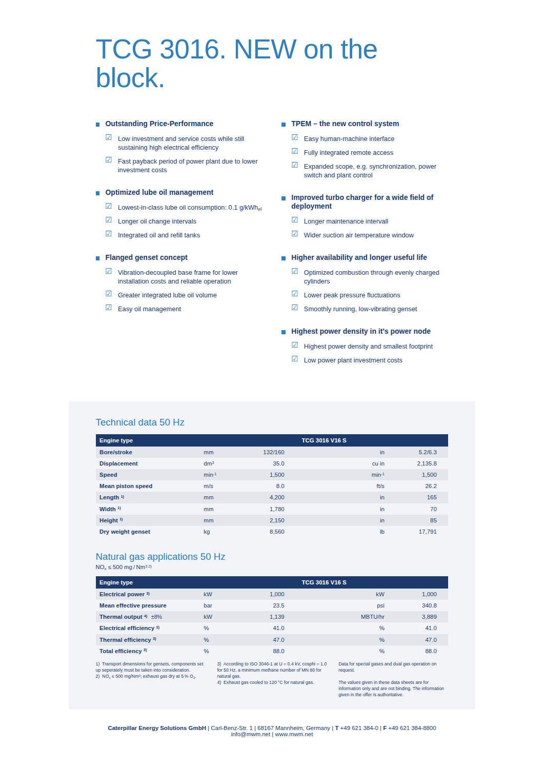TCG 3016. NEW on the block.
Outstanding Price-Performance
Low investment and service costs while still sustaining high electrical efficiency
Fast payback period of power plant due to lower investment costs
Optimized lube oil management
Lowest-in-class lube oil consumption: 0.1 g/kWhel
Longer oil change intervals
Integrated oil and refill tanks
Flanged genset concept
Vibration-decoupled base frame for lower installation costs and reliable operation
Greater integrated lube oil volume
Easy oil management
TPEM – the new control system
Easy human-machine interface
Fully integrated remote access
Expanded scope, e.g. synchronization, power switch and plant control
Improved turbo charger for a wide field of deployment
Longer maintenance intervall
Wider suction air temperature window
Higher availability and longer useful life
Optimized combustion through evenly charged cylinders
Lower peak pressure fluctuations
Smoothly running, low-vibrating genset
Highest power density in it's power node
Highest power density and smallest footprint
Low power plant investment costs
Technical data 50 Hz
| Engine type | TCG 3016 V16 S |
| --- | --- |
| Bore/stroke | mm | 132/160 | | in | 5.2/6.3 |
| Displacement | dm 3 | 35.0 | | cu in | 2,135.8 |
| Speed | min -1 | 1,500 | | min -1 | 1,500 |
| Mean piston speed | m/s | 8.0 | | ft/s | 26.2 |
| Length 1) | mm | 4,200 | | in | 165 |
| Width 1) | mm | 1,780 | | in | 70 |
| Height 1) | mm | 2,150 | | in | 85 |
| Dry weight genset | kg | 8,560 | | lb | 17,791 |
Natural gas applications 50 Hz
NOx ≤ 500 mg / Nm3 2)
| Engine type | TCG 3016 V16 S |
| --- | --- |
| Electrical power 3) | kW | 1,000 | | kW | 1,000 |
| Mean effective pressure | bar | 23.5 | | psi | 340.8 |
| Thermal output 4) ±8% | kW | 1,139 | | MBTU/hr | 3,889 |
| Electrical efficiency 3) | % | 41.0 | | % | 41.0 |
| Thermal efficiency 3) | % | 47.0 | | % | 47.0 |
| Total efficiency 3) | % | 88.0 | | % | 88.0 |
1) Transport dimensions for gensets, components set up seperately must be taken into consideration.
2) NOx ≤ 500 mg/Nm3; exhaust gas dry at 5 % O2.
3) According to ISO 3046-1 at U = 0.4 kV, cosphi = 1.0 for 50 Hz, a minimum methane number of MN 80 for natural gas.
4) Exhaust gas cooled to 120 °C for natural gas.
Data for special gases and dual gas operation on request.
The values given in these data sheets are for information only and are not binding. The information given in the offer is authoritative.
Caterpillar Energy Solutions GmbH | Carl-Benz-Str. 1 | 68167 Mannheim, Germany | T +49 621 384-0 | F +49 621 384-8800
info@mwm.net | www.mwm.net